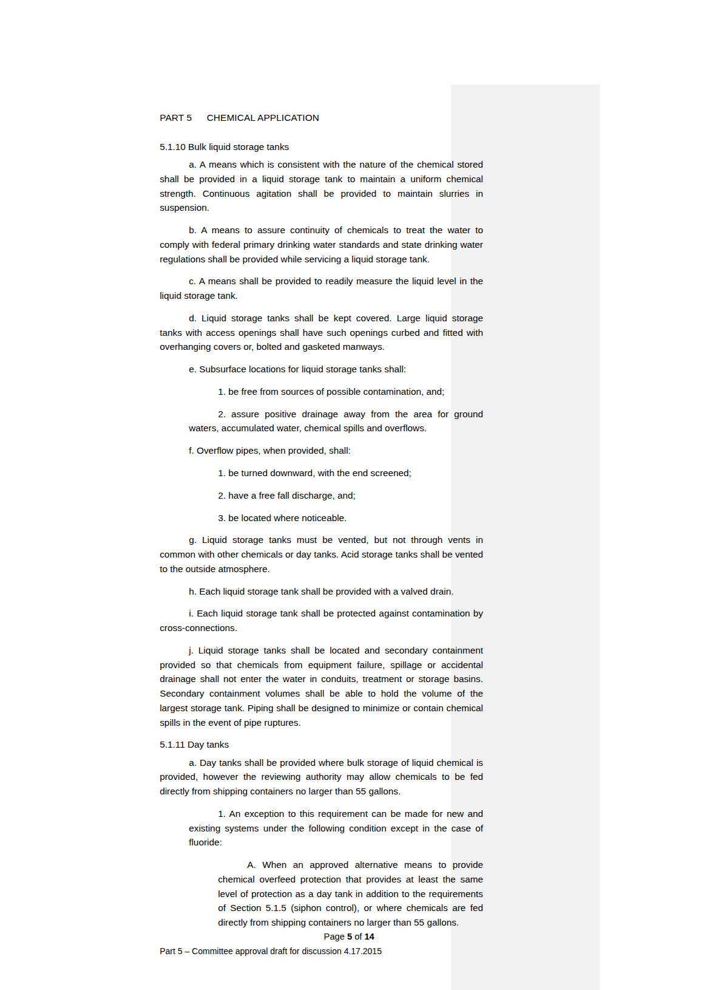PART 5 CHEMICAL APPLICATION
5.1.10 Bulk liquid storage tanks
a. A means which is consistent with the nature of the chemical stored shall be provided in a liquid storage tank to maintain a uniform chemical strength. Continuous agitation shall be provided to maintain slurries in suspension.
b. A means to assure continuity of chemicals to treat the water to comply with federal primary drinking water standards and state drinking water regulations shall be provided while servicing a liquid storage tank.
c. A means shall be provided to readily measure the liquid level in the liquid storage tank.
d. Liquid storage tanks shall be kept covered. Large liquid storage tanks with access openings shall have such openings curbed and fitted with overhanging covers or, bolted and gasketed manways.
e. Subsurface locations for liquid storage tanks shall:
1. be free from sources of possible contamination, and;
2. assure positive drainage away from the area for ground waters, accumulated water, chemical spills and overflows.
f. Overflow pipes, when provided, shall:
1. be turned downward, with the end screened;
2. have a free fall discharge, and;
3. be located where noticeable.
g. Liquid storage tanks must be vented, but not through vents in common with other chemicals or day tanks. Acid storage tanks shall be vented to the outside atmosphere.
h. Each liquid storage tank shall be provided with a valved drain.
i. Each liquid storage tank shall be protected against contamination by cross-connections.
j. Liquid storage tanks shall be located and secondary containment provided so that chemicals from equipment failure, spillage or accidental drainage shall not enter the water in conduits, treatment or storage basins. Secondary containment volumes shall be able to hold the volume of the largest storage tank. Piping shall be designed to minimize or contain chemical spills in the event of pipe ruptures.
5.1.11 Day tanks
a. Day tanks shall be provided where bulk storage of liquid chemical is provided, however the reviewing authority may allow chemicals to be fed directly from shipping containers no larger than 55 gallons.
1. An exception to this requirement can be made for new and existing systems under the following condition except in the case of fluoride:
A. When an approved alternative means to provide chemical overfeed protection that provides at least the same level of protection as a day tank in addition to the requirements of Section 5.1.5 (siphon control), or where chemicals are fed directly from shipping containers no larger than 55 gallons.
Page 5 of 14
Part 5 – Committee approval draft for discussion 4.17.2015